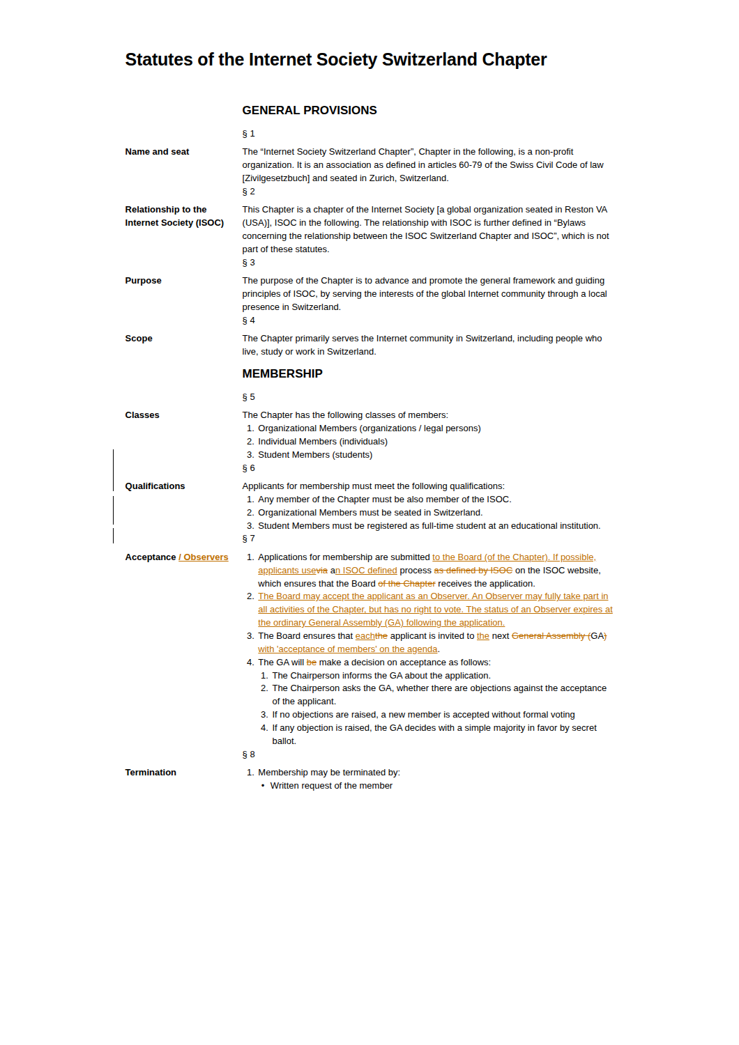Statutes of the Internet Society Switzerland Chapter
| | GENERAL PROVISIONS |
| | § 1 |
| Name and seat | The “Internet Society Switzerland Chapter”, Chapter in the following, is a non-profit organization. It is an association as defined in articles 60-79 of the Swiss Civil Code of law [Zivilgesetzbuch] and seated in Zurich, Switzerland. |
| | § 2 |
| Relationship to the Internet Society (ISOC) | This Chapter is a chapter of the Internet Society [a global organization seated in Reston VA (USA)], ISOC in the following. The relationship with ISOC is further defined in “Bylaws concerning the relationship between the ISOC Switzerland Chapter and ISOC”, which is not part of these statutes. |
| | § 3 |
| Purpose | The purpose of the Chapter is to advance and promote the general framework and guiding principles of ISOC, by serving the interests of the global Internet community through a local presence in Switzerland. |
| | § 4 |
| Scope | The Chapter primarily serves the Internet community in Switzerland, including people who live, study or work in Switzerland. |
| | MEMBERSHIP |
| | § 5 |
| Classes | The Chapter has the following classes of members: Organizational Members (organizations / legal persons) Individual Members (individuals) Student Members (students) |
| | § 6 |
| Qualifications | Applicants for membership must meet the following qualifications: Any member of the Chapter must be also member of the ISOC. Organizational Members must be seated in Switzerland. Student Members must be registered as full-time student at an educational institution. |
| | § 7 |
| Acceptance / Observers | Applications for membership are submitted to the Board (of the Chapter). If possible, applicants use via a n ISOC defined process as defined by ISOC on the ISOC website, which ensures that the Board of the Chapter receives the application. The Board may accept the applicant as an Observer. An Observer may fully take part in all activities of the Chapter, but has no right to vote. The status of an Observer expires at the ordinary General Assembly (GA) following the application. The Board ensures that each the applicant is invited to the next General Assembly ( GA ) with 'acceptance of members' on the agenda . The GA will be make a decision on acceptance as follows: The Chairperson informs the GA about the application. The Chairperson asks the GA, whether there are objections against the acceptance of the applicant. If no objections are raised, a new member is accepted without formal voting If any objection is raised, the GA decides with a simple majority in favor by secret ballot. |
| | § 8 |
| Termination | Membership may be terminated by: Written request of the member |